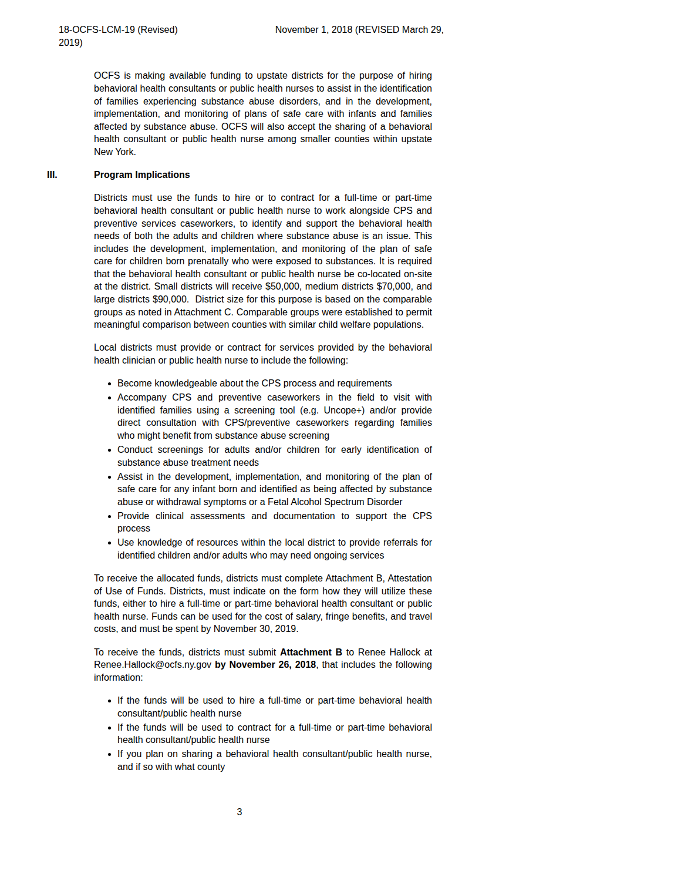18-OCFS-LCM-19 (Revised)
2019)
November 1, 2018 (REVISED March 29,
OCFS is making available funding to upstate districts for the purpose of hiring behavioral health consultants or public health nurses to assist in the identification of families experiencing substance abuse disorders, and in the development, implementation, and monitoring of plans of safe care with infants and families affected by substance abuse. OCFS will also accept the sharing of a behavioral health consultant or public health nurse among smaller counties within upstate New York.
III. Program Implications
Districts must use the funds to hire or to contract for a full-time or part-time behavioral health consultant or public health nurse to work alongside CPS and preventive services caseworkers, to identify and support the behavioral health needs of both the adults and children where substance abuse is an issue. This includes the development, implementation, and monitoring of the plan of safe care for children born prenatally who were exposed to substances. It is required that the behavioral health consultant or public health nurse be co-located on-site at the district. Small districts will receive $50,000, medium districts $70,000, and large districts $90,000. District size for this purpose is based on the comparable groups as noted in Attachment C. Comparable groups were established to permit meaningful comparison between counties with similar child welfare populations.
Local districts must provide or contract for services provided by the behavioral health clinician or public health nurse to include the following:
Become knowledgeable about the CPS process and requirements
Accompany CPS and preventive caseworkers in the field to visit with identified families using a screening tool (e.g. Uncope+) and/or provide direct consultation with CPS/preventive caseworkers regarding families who might benefit from substance abuse screening
Conduct screenings for adults and/or children for early identification of substance abuse treatment needs
Assist in the development, implementation, and monitoring of the plan of safe care for any infant born and identified as being affected by substance abuse or withdrawal symptoms or a Fetal Alcohol Spectrum Disorder
Provide clinical assessments and documentation to support the CPS process
Use knowledge of resources within the local district to provide referrals for identified children and/or adults who may need ongoing services
To receive the allocated funds, districts must complete Attachment B, Attestation of Use of Funds. Districts, must indicate on the form how they will utilize these funds, either to hire a full-time or part-time behavioral health consultant or public health nurse. Funds can be used for the cost of salary, fringe benefits, and travel costs, and must be spent by November 30, 2019.
To receive the funds, districts must submit Attachment B to Renee Hallock at Renee.Hallock@ocfs.ny.gov by November 26, 2018, that includes the following information:
If the funds will be used to hire a full-time or part-time behavioral health consultant/public health nurse
If the funds will be used to contract for a full-time or part-time behavioral health consultant/public health nurse
If you plan on sharing a behavioral health consultant/public health nurse, and if so with what county
3